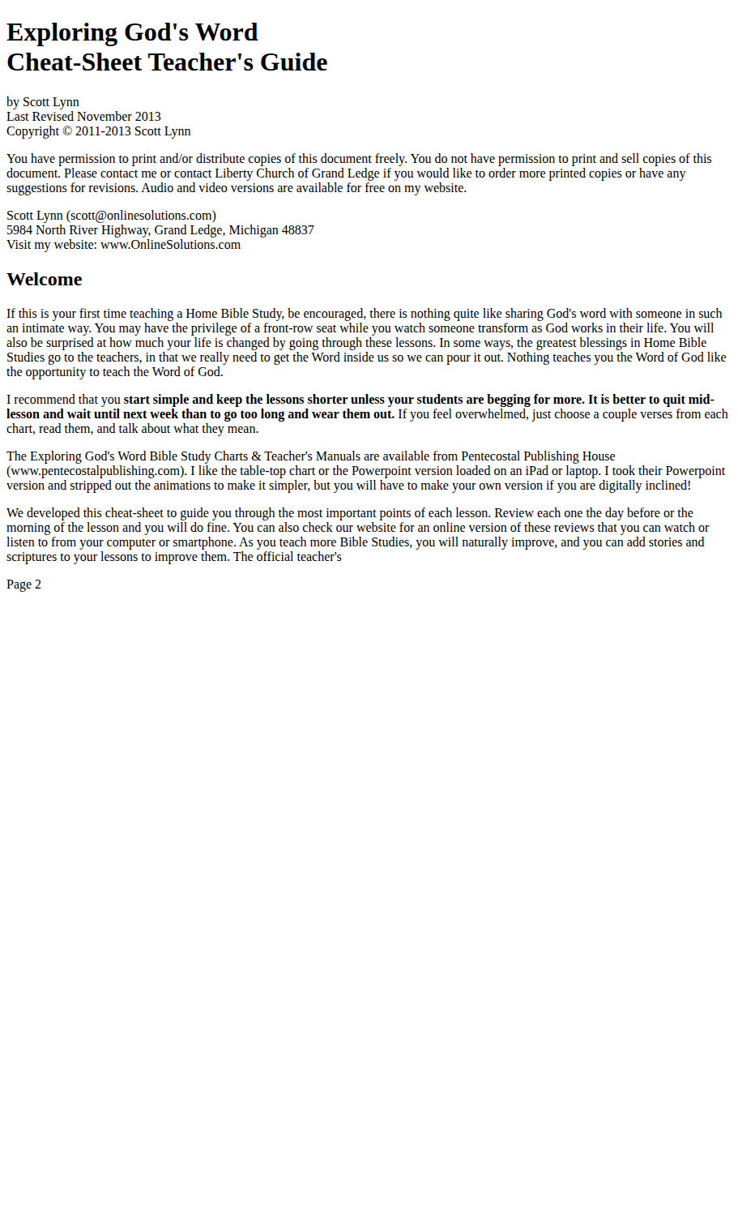Exploring God's Word
Cheat-Sheet Teacher's Guide
by Scott Lynn
Last Revised November 2013
Copyright © 2011-2013 Scott Lynn
You have permission to print and/or distribute copies of this document freely. You do not have permission to print and sell copies of this document. Please contact me or contact Liberty Church of Grand Ledge if you would like to order more printed copies or have any suggestions for revisions. Audio and video versions are available for free on my website.
Scott Lynn (scott@onlinesolutions.com)
5984 North River Highway, Grand Ledge, Michigan 48837
Visit my website: www.OnlineSolutions.com
Welcome
If this is your first time teaching a Home Bible Study, be encouraged, there is nothing quite like sharing God's word with someone in such an intimate way. You may have the privilege of a front-row seat while you watch someone transform as God works in their life. You will also be surprised at how much your life is changed by going through these lessons. In some ways, the greatest blessings in Home Bible Studies go to the teachers, in that we really need to get the Word inside us so we can pour it out. Nothing teaches you the Word of God like the opportunity to teach the Word of God.
I recommend that you start simple and keep the lessons shorter unless your students are begging for more. It is better to quit mid-lesson and wait until next week than to go too long and wear them out. If you feel overwhelmed, just choose a couple verses from each chart, read them, and talk about what they mean.
The Exploring God's Word Bible Study Charts & Teacher's Manuals are available from Pentecostal Publishing House (www.pentecostalpublishing.com). I like the table-top chart or the Powerpoint version loaded on an iPad or laptop. I took their Powerpoint version and stripped out the animations to make it simpler, but you will have to make your own version if you are digitally inclined!
We developed this cheat-sheet to guide you through the most important points of each lesson. Review each one the day before or the morning of the lesson and you will do fine. You can also check our website for an online version of these reviews that you can watch or listen to from your computer or smartphone. As you teach more Bible Studies, you will naturally improve, and you can add stories and scriptures to your lessons to improve them. The official teacher's
Page 2